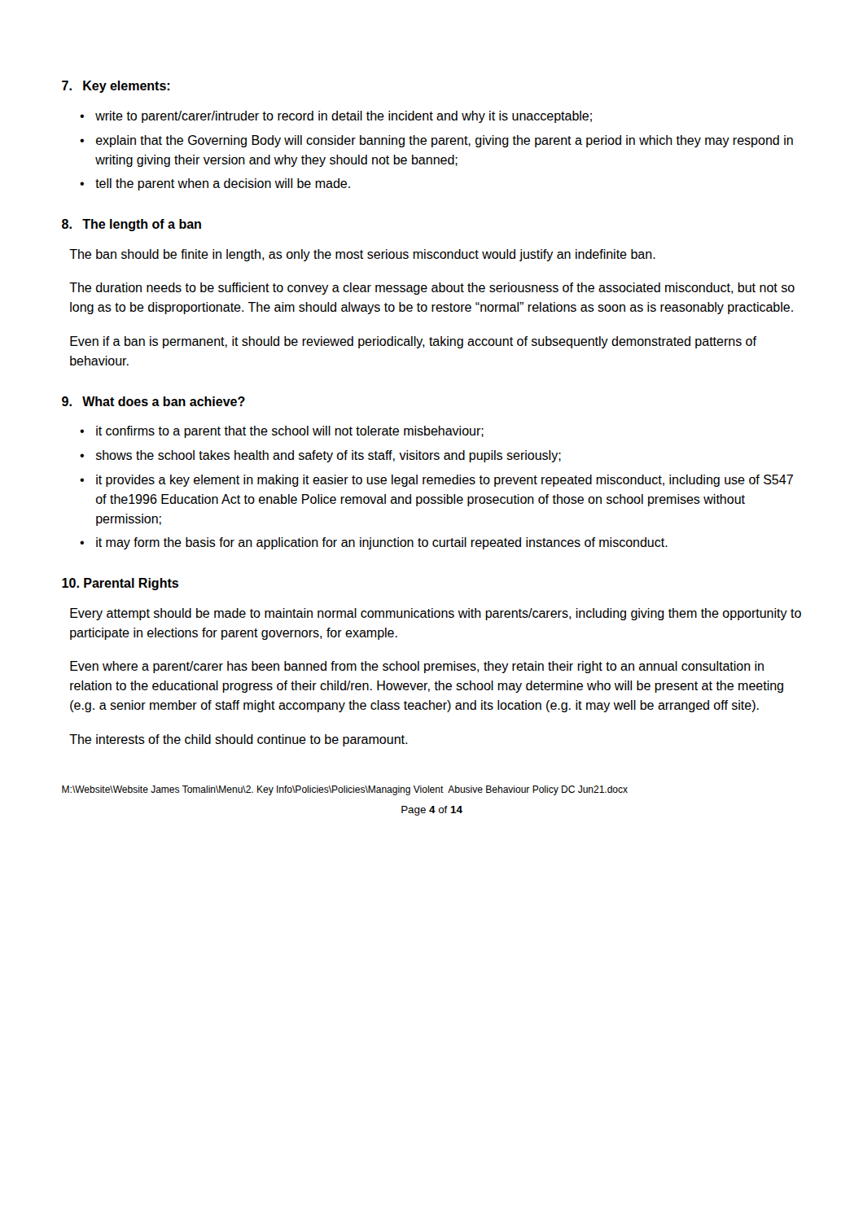7. Key elements:
write to parent/carer/intruder to record in detail the incident and why it is unacceptable;
explain that the Governing Body will consider banning the parent, giving the parent a period in which they may respond in writing giving their version and why they should not be banned;
tell the parent when a decision will be made.
8. The length of a ban
The ban should be finite in length, as only the most serious misconduct would justify an indefinite ban.
The duration needs to be sufficient to convey a clear message about the seriousness of the associated misconduct, but not so long as to be disproportionate. The aim should always to be to restore “normal” relations as soon as is reasonably practicable.
Even if a ban is permanent, it should be reviewed periodically, taking account of subsequently demonstrated patterns of behaviour.
9. What does a ban achieve?
it confirms to a parent that the school will not tolerate misbehaviour;
shows the school takes health and safety of its staff, visitors and pupils seriously;
it provides a key element in making it easier to use legal remedies to prevent repeated misconduct, including use of S547 of the1996 Education Act to enable Police removal and possible prosecution of those on school premises without permission;
it may form the basis for an application for an injunction to curtail repeated instances of misconduct.
10. Parental Rights
Every attempt should be made to maintain normal communications with parents/carers, including giving them the opportunity to participate in elections for parent governors, for example.
Even where a parent/carer has been banned from the school premises, they retain their right to an annual consultation in relation to the educational progress of their child/ren. However, the school may determine who will be present at the meeting (e.g. a senior member of staff might accompany the class teacher) and its location (e.g. it may well be arranged off site).
The interests of the child should continue to be paramount.
M:\Website\Website James Tomalin\Menu\2. Key Info\Policies\Policies\Managing Violent Abusive Behaviour Policy DC Jun21.docx
Page 4 of 14